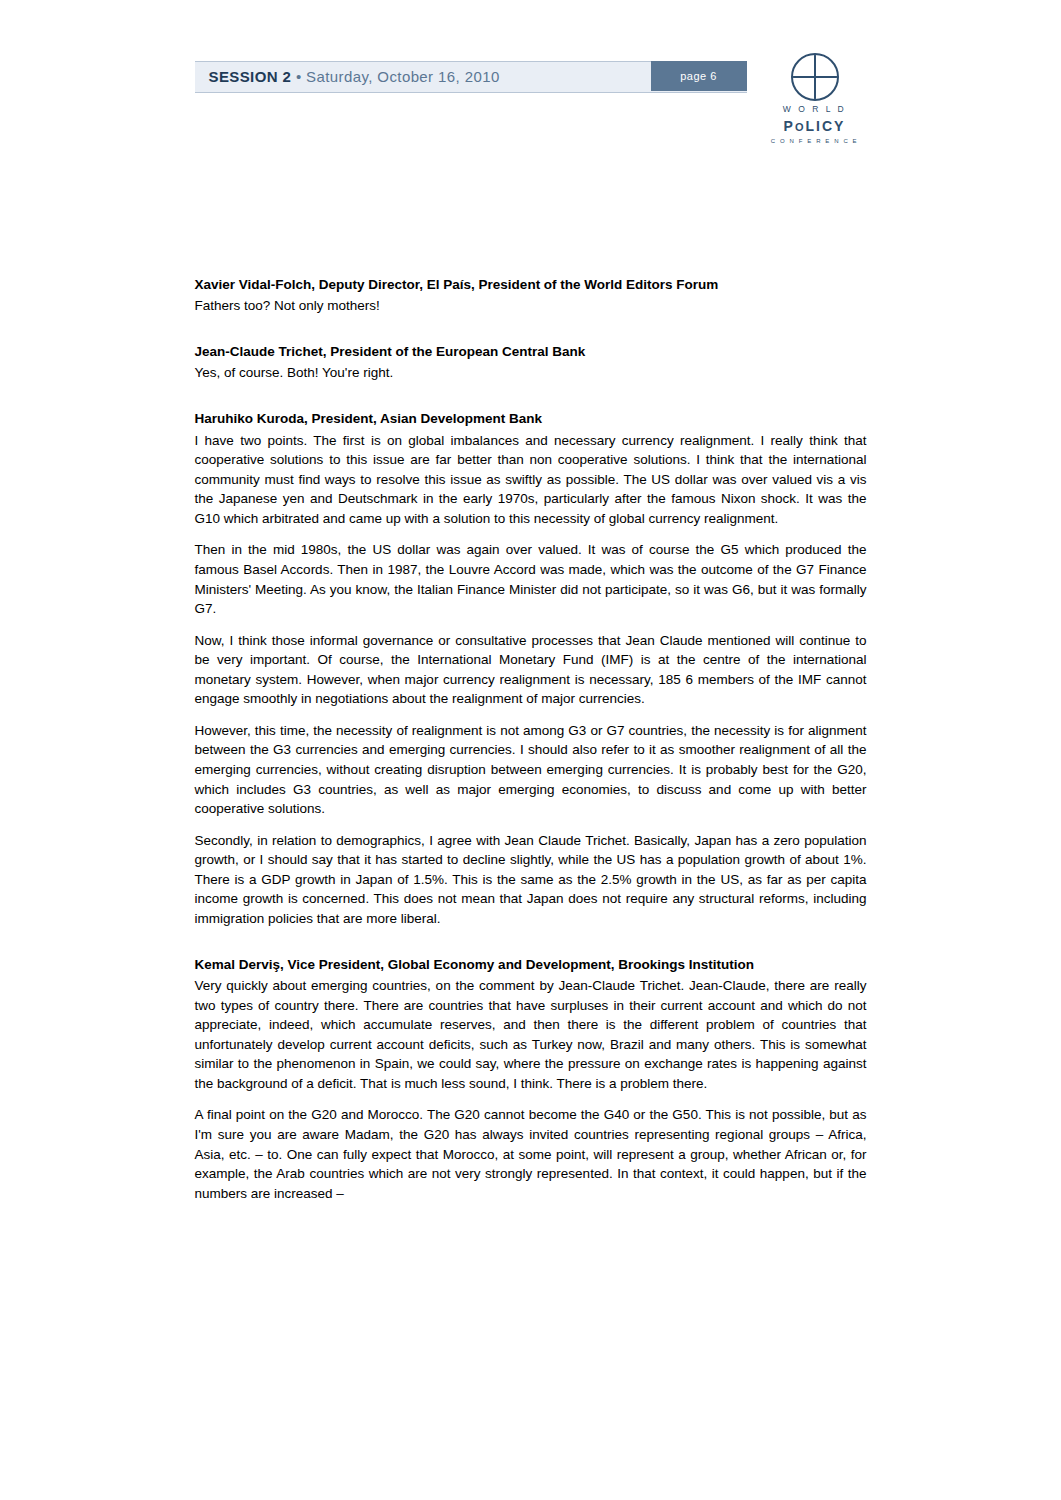SESSION 2 • Saturday, October 16, 2010
page 6
W O R L D POLICY C O N F E R E N C E
Xavier Vidal-Folch, Deputy Director, El País, President of the World Editors Forum
Fathers too? Not only mothers!
Jean-Claude Trichet, President of the European Central Bank
Yes, of course. Both! You're right.
Haruhiko Kuroda, President, Asian Development Bank
I have two points. The first is on global imbalances and necessary currency realignment. I really think that cooperative solutions to this issue are far better than non cooperative solutions. I think that the international community must find ways to resolve this issue as swiftly as possible. The US dollar was over valued vis a vis the Japanese yen and Deutschmark in the early 1970s, particularly after the famous Nixon shock. It was the G10 which arbitrated and came up with a solution to this necessity of global currency realignment.
Then in the mid 1980s, the US dollar was again over valued. It was of course the G5 which produced the famous Basel Accords. Then in 1987, the Louvre Accord was made, which was the outcome of the G7 Finance Ministers' Meeting. As you know, the Italian Finance Minister did not participate, so it was G6, but it was formally G7.
Now, I think those informal governance or consultative processes that Jean Claude mentioned will continue to be very important. Of course, the International Monetary Fund (IMF) is at the centre of the international monetary system. However, when major currency realignment is necessary, 185 6 members of the IMF cannot engage smoothly in negotiations about the realignment of major currencies.
However, this time, the necessity of realignment is not among G3 or G7 countries, the necessity is for alignment between the G3 currencies and emerging currencies. I should also refer to it as smoother realignment of all the emerging currencies, without creating disruption between emerging currencies. It is probably best for the G20, which includes G3 countries, as well as major emerging economies, to discuss and come up with better cooperative solutions.
Secondly, in relation to demographics, I agree with Jean Claude Trichet. Basically, Japan has a zero population growth, or I should say that it has started to decline slightly, while the US has a population growth of about 1%. There is a GDP growth in Japan of 1.5%. This is the same as the 2.5% growth in the US, as far as per capita income growth is concerned. This does not mean that Japan does not require any structural reforms, including immigration policies that are more liberal.
Kemal Derviş, Vice President, Global Economy and Development, Brookings Institution
Very quickly about emerging countries, on the comment by Jean-Claude Trichet. Jean-Claude, there are really two types of country there. There are countries that have surpluses in their current account and which do not appreciate, indeed, which accumulate reserves, and then there is the different problem of countries that unfortunately develop current account deficits, such as Turkey now, Brazil and many others. This is somewhat similar to the phenomenon in Spain, we could say, where the pressure on exchange rates is happening against the background of a deficit. That is much less sound, I think. There is a problem there.
A final point on the G20 and Morocco. The G20 cannot become the G40 or the G50. This is not possible, but as I'm sure you are aware Madam, the G20 has always invited countries representing regional groups – Africa, Asia, etc. – to. One can fully expect that Morocco, at some point, will represent a group, whether African or, for example, the Arab countries which are not very strongly represented. In that context, it could happen, but if the numbers are increased –